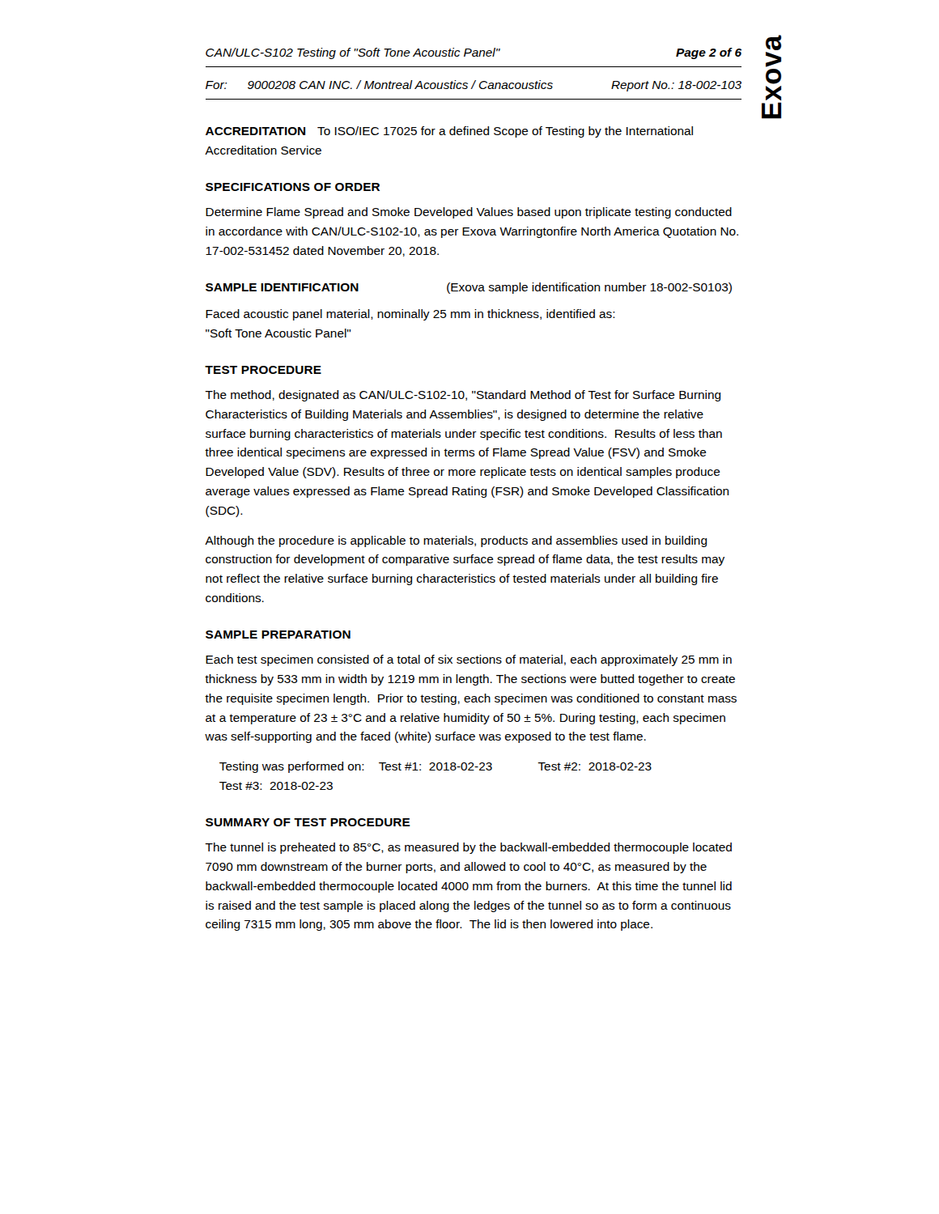Exova
CAN/ULC-S102 Testing of "Soft Tone Acoustic Panel"
Page 2 of 6
For: 9000208 CAN INC. / Montreal Acoustics / Canacoustics
Report No.: 18-002-103
ACCREDITATIONTo ISO/IEC 17025 for a defined Scope of Testing by the International Accreditation Service
SPECIFICATIONS OF ORDER
Determine Flame Spread and Smoke Developed Values based upon triplicate testing conducted in accordance with CAN/ULC-S102-10, as per Exova Warringtonfire North America Quotation No. 17-002-531452 dated November 20, 2018.
SAMPLE IDENTIFICATION (Exova sample identification number 18-002-S0103)
Faced acoustic panel material, nominally 25 mm in thickness, identified as:
"Soft Tone Acoustic Panel"
TEST PROCEDURE
The method, designated as CAN/ULC-S102-10, "Standard Method of Test for Surface Burning Characteristics of Building Materials and Assemblies", is designed to determine the relative surface burning characteristics of materials under specific test conditions. Results of less than three identical specimens are expressed in terms of Flame Spread Value (FSV) and Smoke Developed Value (SDV). Results of three or more replicate tests on identical samples produce average values expressed as Flame Spread Rating (FSR) and Smoke Developed Classification (SDC).
Although the procedure is applicable to materials, products and assemblies used in building construction for development of comparative surface spread of flame data, the test results may not reflect the relative surface burning characteristics of tested materials under all building fire conditions.
SAMPLE PREPARATION
Each test specimen consisted of a total of six sections of material, each approximately 25 mm in thickness by 533 mm in width by 1219 mm in length. The sections were butted together to create the requisite specimen length. Prior to testing, each specimen was conditioned to constant mass at a temperature of 23 ± 3°C and a relative humidity of 50 ± 5%. During testing, each specimen was self-supporting and the faced (white) surface was exposed to the test flame.
Testing was performed on: Test #1: 2018-02-23 Test #2: 2018-02-23 Test #3: 2018-02-23
SUMMARY OF TEST PROCEDURE
The tunnel is preheated to 85°C, as measured by the backwall-embedded thermocouple located 7090 mm downstream of the burner ports, and allowed to cool to 40°C, as measured by the backwall-embedded thermocouple located 4000 mm from the burners. At this time the tunnel lid is raised and the test sample is placed along the ledges of the tunnel so as to form a continuous ceiling 7315 mm long, 305 mm above the floor. The lid is then lowered into place.